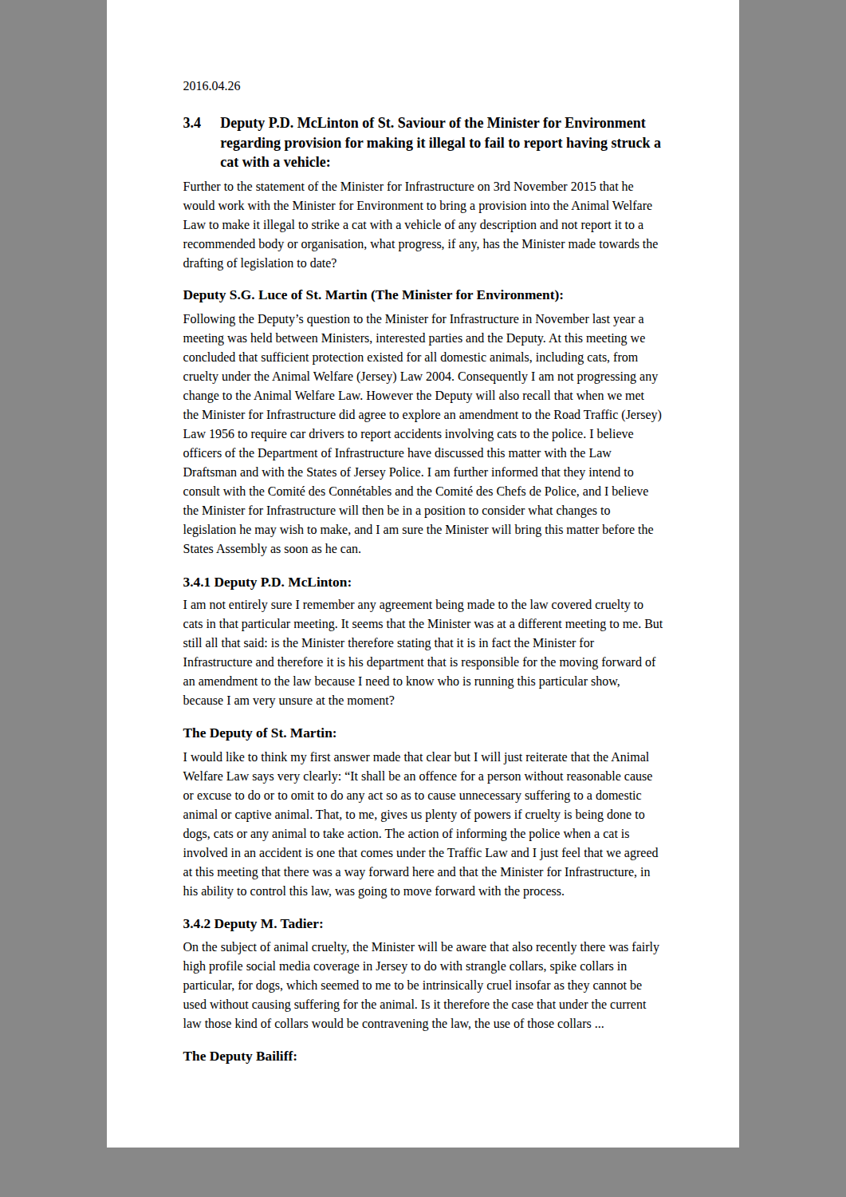2016.04.26
3.4 Deputy P.D. McLinton of St. Saviour of the Minister for Environment regarding provision for making it illegal to fail to report having struck a cat with a vehicle:
Further to the statement of the Minister for Infrastructure on 3rd November 2015 that he would work with the Minister for Environment to bring a provision into the Animal Welfare Law to make it illegal to strike a cat with a vehicle of any description and not report it to a recommended body or organisation, what progress, if any, has the Minister made towards the drafting of legislation to date?
Deputy S.G. Luce of St. Martin (The Minister for Environment):
Following the Deputy’s question to the Minister for Infrastructure in November last year a meeting was held between Ministers, interested parties and the Deputy. At this meeting we concluded that sufficient protection existed for all domestic animals, including cats, from cruelty under the Animal Welfare (Jersey) Law 2004. Consequently I am not progressing any change to the Animal Welfare Law. However the Deputy will also recall that when we met the Minister for Infrastructure did agree to explore an amendment to the Road Traffic (Jersey) Law 1956 to require car drivers to report accidents involving cats to the police. I believe officers of the Department of Infrastructure have discussed this matter with the Law Draftsman and with the States of Jersey Police. I am further informed that they intend to consult with the Comité des Connétables and the Comité des Chefs de Police, and I believe the Minister for Infrastructure will then be in a position to consider what changes to legislation he may wish to make, and I am sure the Minister will bring this matter before the States Assembly as soon as he can.
3.4.1 Deputy P.D. McLinton:
I am not entirely sure I remember any agreement being made to the law covered cruelty to cats in that particular meeting. It seems that the Minister was at a different meeting to me. But still all that said: is the Minister therefore stating that it is in fact the Minister for Infrastructure and therefore it is his department that is responsible for the moving forward of an amendment to the law because I need to know who is running this particular show, because I am very unsure at the moment?
The Deputy of St. Martin:
I would like to think my first answer made that clear but I will just reiterate that the Animal Welfare Law says very clearly: “It shall be an offence for a person without reasonable cause or excuse to do or to omit to do any act so as to cause unnecessary suffering to a domestic animal or captive animal. That, to me, gives us plenty of powers if cruelty is being done to dogs, cats or any animal to take action. The action of informing the police when a cat is involved in an accident is one that comes under the Traffic Law and I just feel that we agreed at this meeting that there was a way forward here and that the Minister for Infrastructure, in his ability to control this law, was going to move forward with the process.
3.4.2 Deputy M. Tadier:
On the subject of animal cruelty, the Minister will be aware that also recently there was fairly high profile social media coverage in Jersey to do with strangle collars, spike collars in particular, for dogs, which seemed to me to be intrinsically cruel insofar as they cannot be used without causing suffering for the animal. Is it therefore the case that under the current law those kind of collars would be contravening the law, the use of those collars ...
The Deputy Bailiff: